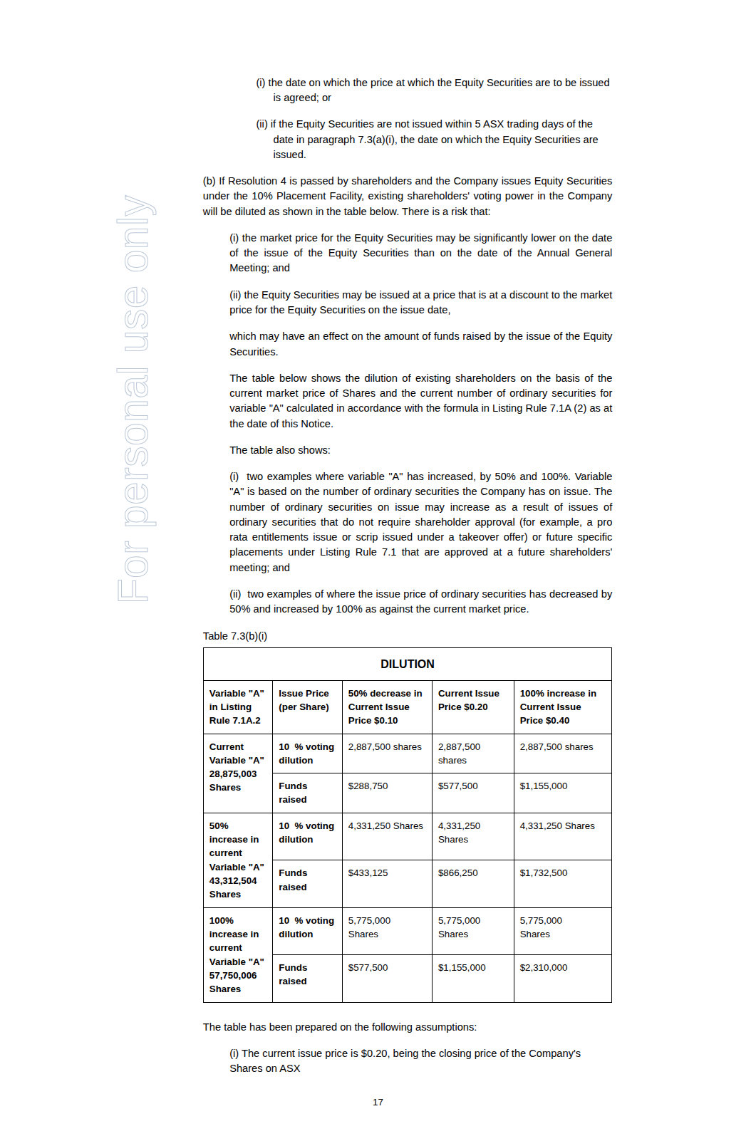For personal use only
(i) the date on which the price at which the Equity Securities are to be issued is agreed; or
(ii) if the Equity Securities are not issued within 5 ASX trading days of the date in paragraph 7.3(a)(i), the date on which the Equity Securities are issued.
(b) If Resolution 4 is passed by shareholders and the Company issues Equity Securities under the 10% Placement Facility, existing shareholders' voting power in the Company will be diluted as shown in the table below. There is a risk that:
(i) the market price for the Equity Securities may be significantly lower on the date of the issue of the Equity Securities than on the date of the Annual General Meeting; and
(ii) the Equity Securities may be issued at a price that is at a discount to the market price for the Equity Securities on the issue date,
which may have an effect on the amount of funds raised by the issue of the Equity Securities.
The table below shows the dilution of existing shareholders on the basis of the current market price of Shares and the current number of ordinary securities for variable "A" calculated in accordance with the formula in Listing Rule 7.1A (2) as at the date of this Notice.
The table also shows:
(i) two examples where variable "A" has increased, by 50% and 100%. Variable "A" is based on the number of ordinary securities the Company has on issue. The number of ordinary securities on issue may increase as a result of issues of ordinary securities that do not require shareholder approval (for example, a pro rata entitlements issue or scrip issued under a takeover offer) or future specific placements under Listing Rule 7.1 that are approved at a future shareholders' meeting; and
(ii) two examples of where the issue price of ordinary securities has decreased by 50% and increased by 100% as against the current market price.
Table 7.3(b)(i)
| DILUTION |
| --- |
| Variable "A" in Listing Rule 7.1A.2 | Issue Price (per Share) | 50% decrease in Current Issue Price $0.10 | Current Issue Price $0.20 | 100% increase in Current Issue Price $0.40 |
| Current Variable "A" 28,875,003 Shares | 10 % voting dilution | 2,887,500 shares | 2,887,500 shares | 2,887,500 shares |
| Funds raised | $288,750 | $577,500 | $1,155,000 |
| 50% increase in current Variable "A" 43,312,504 Shares | 10 % voting dilution | 4,331,250 Shares | 4,331,250 Shares | 4,331,250 Shares |
| Funds raised | $433,125 | $866,250 | $1,732,500 |
| 100% increase in current Variable "A" 57,750,006 Shares | 10 % voting dilution | 5,775,000 Shares | 5,775,000 Shares | 5,775,000 Shares |
| Funds raised | $577,500 | $1,155,000 | $2,310,000 |
The table has been prepared on the following assumptions:
(i) The current issue price is $0.20, being the closing price of the Company's Shares on ASX
17